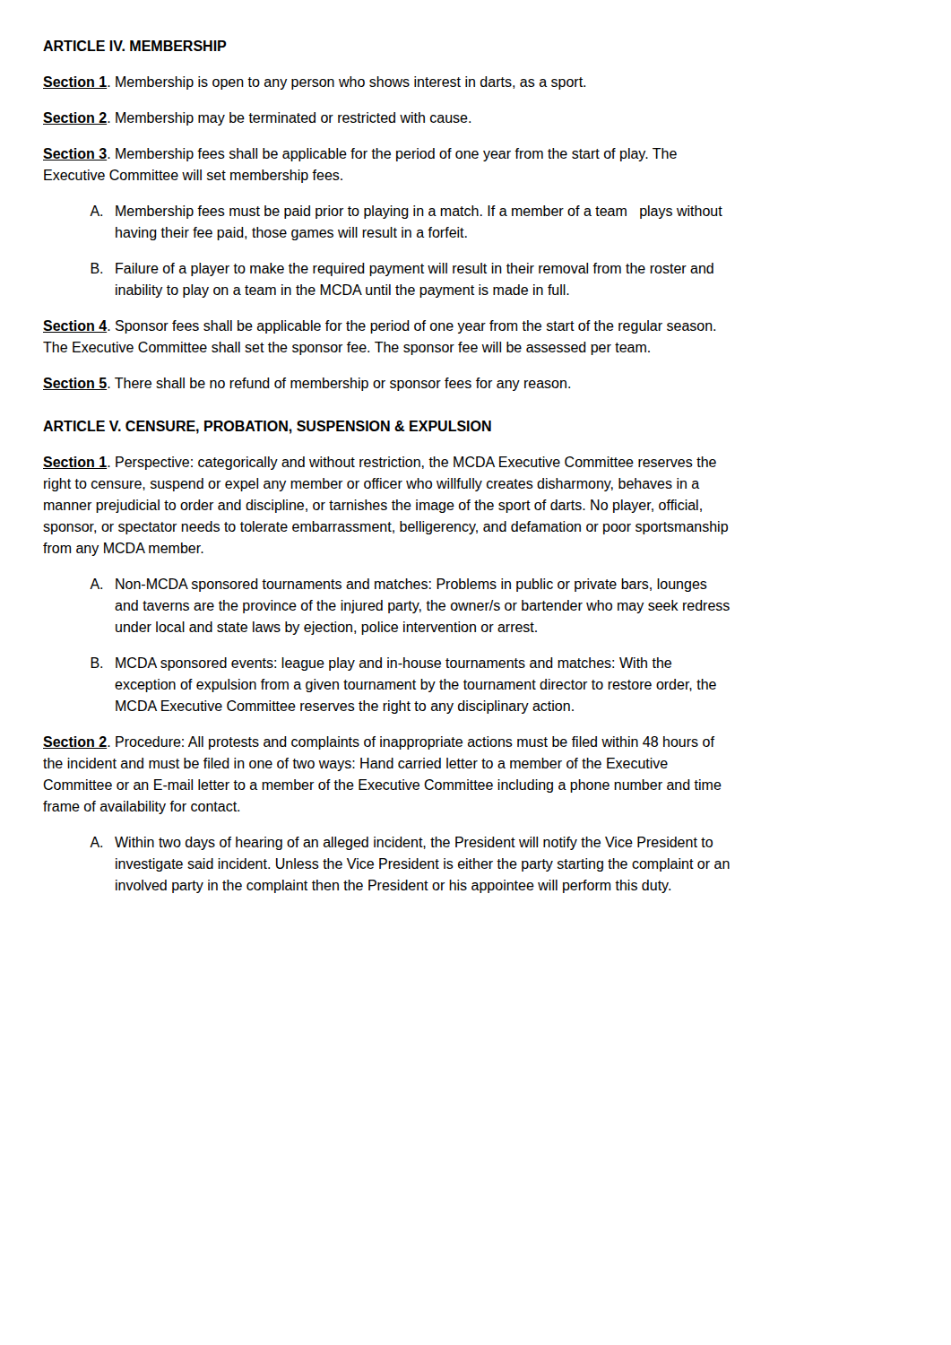ARTICLE IV. MEMBERSHIP
Section 1. Membership is open to any person who shows interest in darts, as a sport.
Section 2. Membership may be terminated or restricted with cause.
Section 3. Membership fees shall be applicable for the period of one year from the start of play. The Executive Committee will set membership fees.
Membership fees must be paid prior to playing in a match. If a member of a team plays without having their fee paid, those games will result in a forfeit.
Failure of a player to make the required payment will result in their removal from the roster and inability to play on a team in the MCDA until the payment is made in full.
Section 4. Sponsor fees shall be applicable for the period of one year from the start of the regular season. The Executive Committee shall set the sponsor fee. The sponsor fee will be assessed per team.
Section 5. There shall be no refund of membership or sponsor fees for any reason.
ARTICLE V. CENSURE, PROBATION, SUSPENSION & EXPULSION
Section 1. Perspective: categorically and without restriction, the MCDA Executive Committee reserves the right to censure, suspend or expel any member or officer who willfully creates disharmony, behaves in a manner prejudicial to order and discipline, or tarnishes the image of the sport of darts. No player, official, sponsor, or spectator needs to tolerate embarrassment, belligerency, and defamation or poor sportsmanship from any MCDA member.
Non-MCDA sponsored tournaments and matches: Problems in public or private bars, lounges and taverns are the province of the injured party, the owner/s or bartender who may seek redress under local and state laws by ejection, police intervention or arrest.
MCDA sponsored events: league play and in-house tournaments and matches: With the exception of expulsion from a given tournament by the tournament director to restore order, the MCDA Executive Committee reserves the right to any disciplinary action.
Section 2. Procedure: All protests and complaints of inappropriate actions must be filed within 48 hours of the incident and must be filed in one of two ways: Hand carried letter to a member of the Executive Committee or an E-mail letter to a member of the Executive Committee including a phone number and time frame of availability for contact.
Within two days of hearing of an alleged incident, the President will notify the Vice President to investigate said incident. Unless the Vice President is either the party starting the complaint or an involved party in the complaint then the President or his appointee will perform this duty.